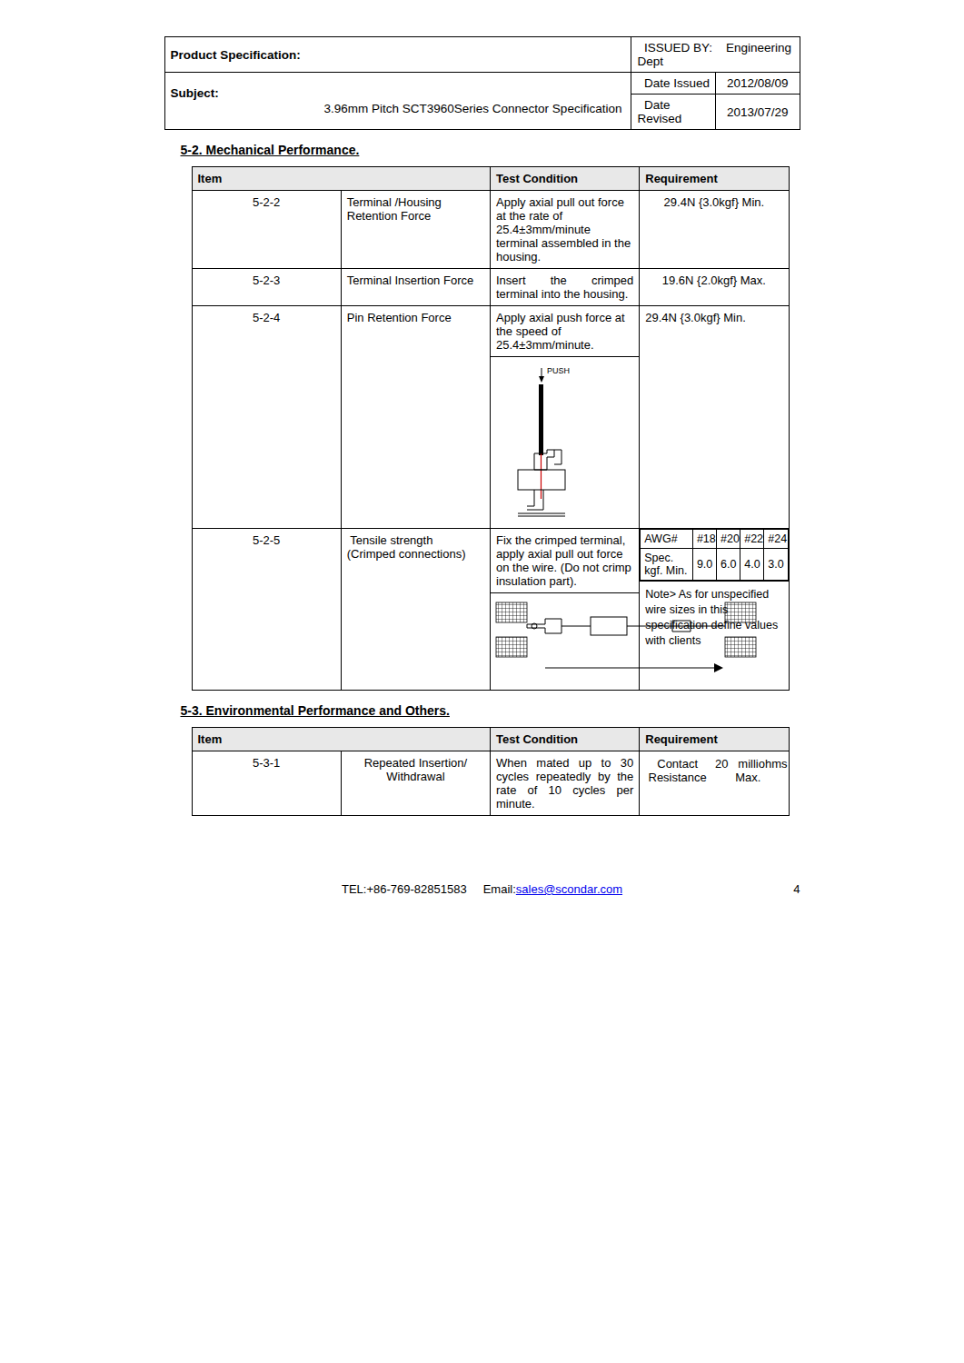| Product Specification: | ISSUED BY: Engineering Dept |
| Subject: 3.96mm Pitch SCT3960Series Connector Specification | Date Issued | 2012/08/09 |
| Date Revised | 2013/07/29 |
5-2. Mechanical Performance.
| Item | Test Condition | Requirement |
| --- | --- | --- |
| 5-2-2 | Terminal /Housing Retention Force | Apply axial pull out force at the rate of 25.4±3mm/minute terminal assembled in the housing. | 29.4N {3.0kgf} Min. |
| 5-2-3 | Terminal Insertion Force | Insert the crimped terminal into the housing. | 19.6N {2.0kgf} Max. |
| 5-2-4 | Pin Retention Force | Apply axial push force at the speed of 25.4±3mm/minute. PUSH | 29.4N {3.0kgf} Min. |
| 5-2-5 | Tensile strength (Crimped connections) | Fix the crimped terminal, apply axial pull out force on the wire. (Do not crimp insulation part). | / AWG# / #18 / #20 / #22 / #24 / / Spec. kgf. Min. / 9.0 / 6.0 / 4.0 / 3.0 / Note> As for unspecified wire sizes in this specification define values with clients |
5-3. Environmental Performance and Others.
| Item | Test Condition | Requirement |
| --- | --- | --- |
| 5-3-1 | Repeated Insertion/ Withdrawal | When mated up to 30 cycles repeatedly by the rate of 10 cycles per minute. | / Contact Resistance / 20 milliohms Max. / |
TEL:+86-769-82851583 Email:sales@scondar.com 4